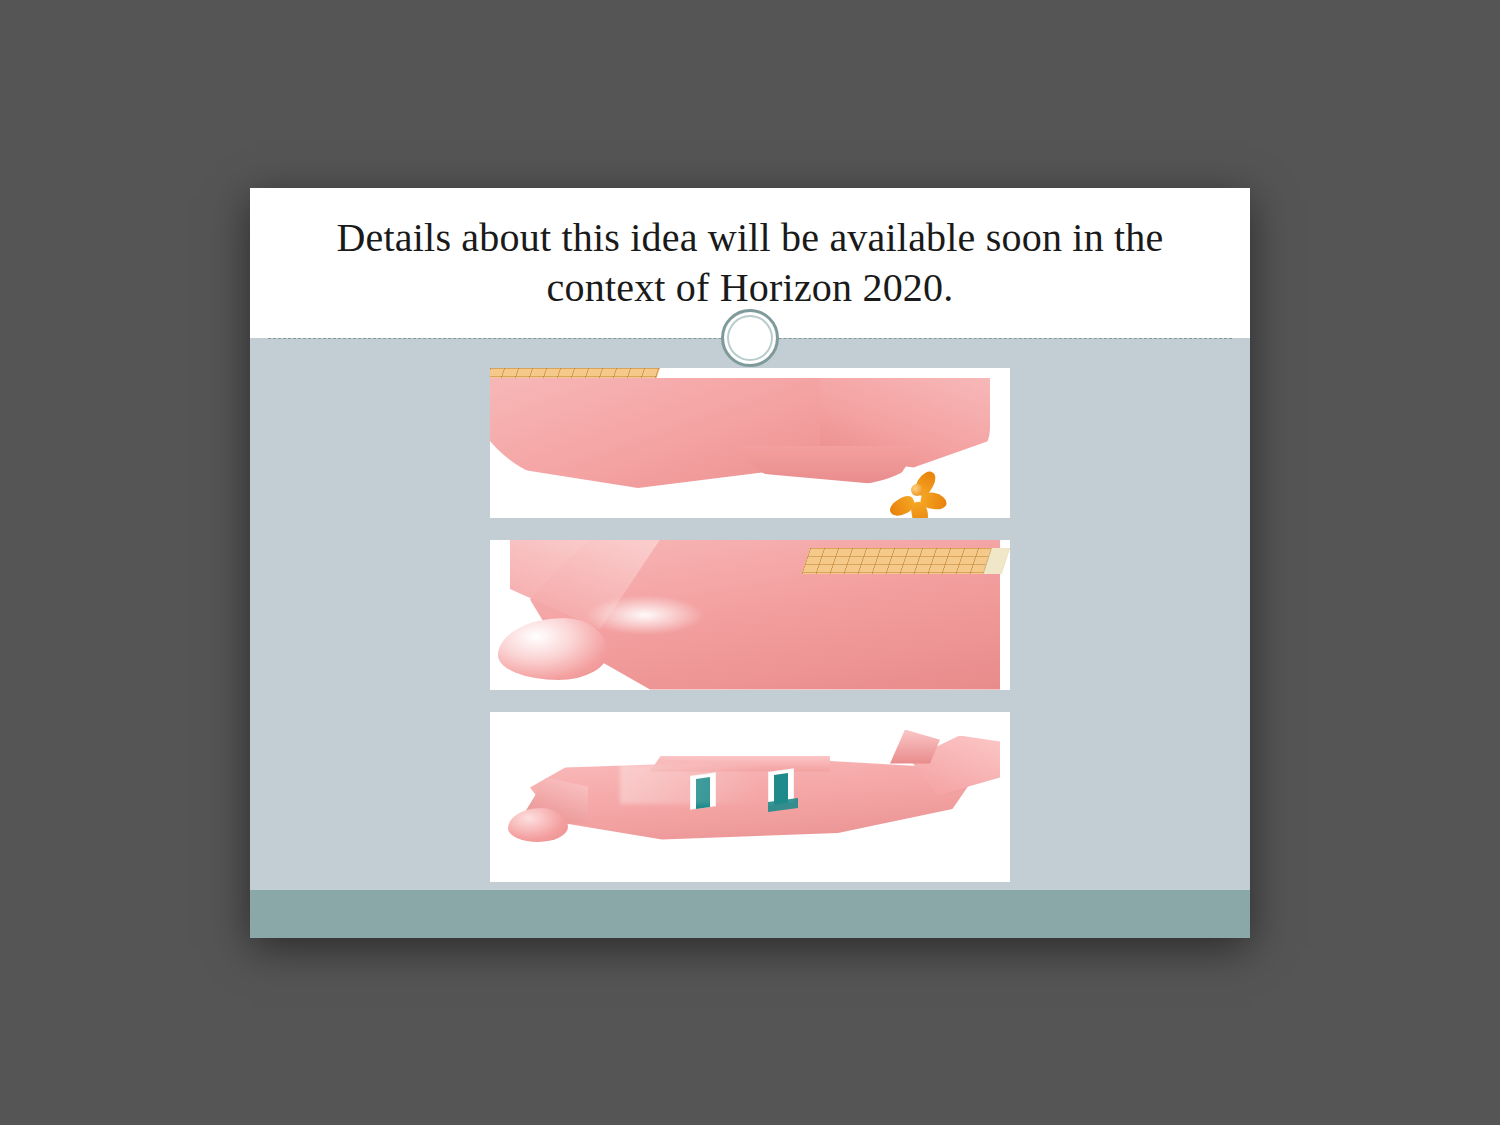Details about this idea will be available soon in the context of Horizon 2020.